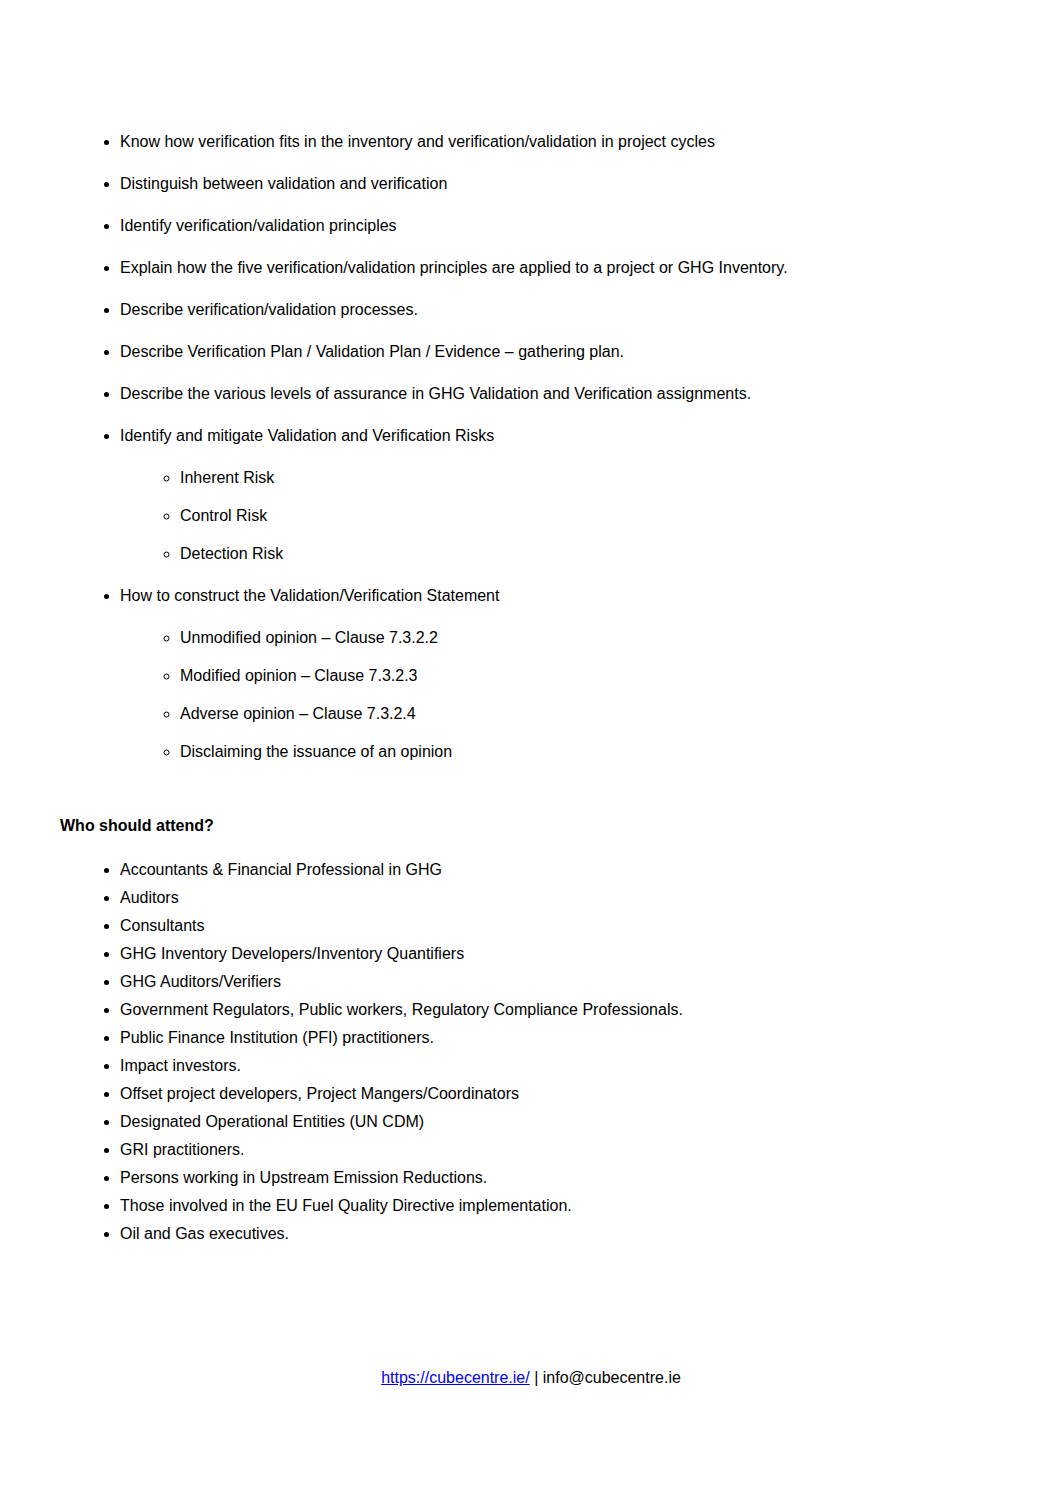Know how verification fits in the inventory and verification/validation in project cycles
Distinguish between validation and verification
Identify verification/validation principles
Explain how the five verification/validation principles are applied to a project or GHG Inventory.
Describe verification/validation processes.
Describe Verification Plan / Validation Plan / Evidence – gathering plan.
Describe the various levels of assurance in GHG Validation and Verification assignments.
Identify and mitigate Validation and Verification Risks
Inherent Risk
Control Risk
Detection Risk
How to construct the Validation/Verification Statement
Unmodified opinion – Clause 7.3.2.2
Modified opinion – Clause 7.3.2.3
Adverse opinion – Clause 7.3.2.4
Disclaiming the issuance of an opinion
Who should attend?
Accountants & Financial Professional in GHG
Auditors
Consultants
GHG Inventory Developers/Inventory Quantifiers
GHG Auditors/Verifiers
Government Regulators, Public workers, Regulatory Compliance Professionals.
Public Finance Institution (PFI) practitioners.
Impact investors.
Offset project developers, Project Mangers/Coordinators
Designated Operational Entities (UN CDM)
GRI practitioners.
Persons working in Upstream Emission Reductions.
Those involved in the EU Fuel Quality Directive implementation.
Oil and Gas executives.
https://cubecentre.ie/ | info@cubecentre.ie